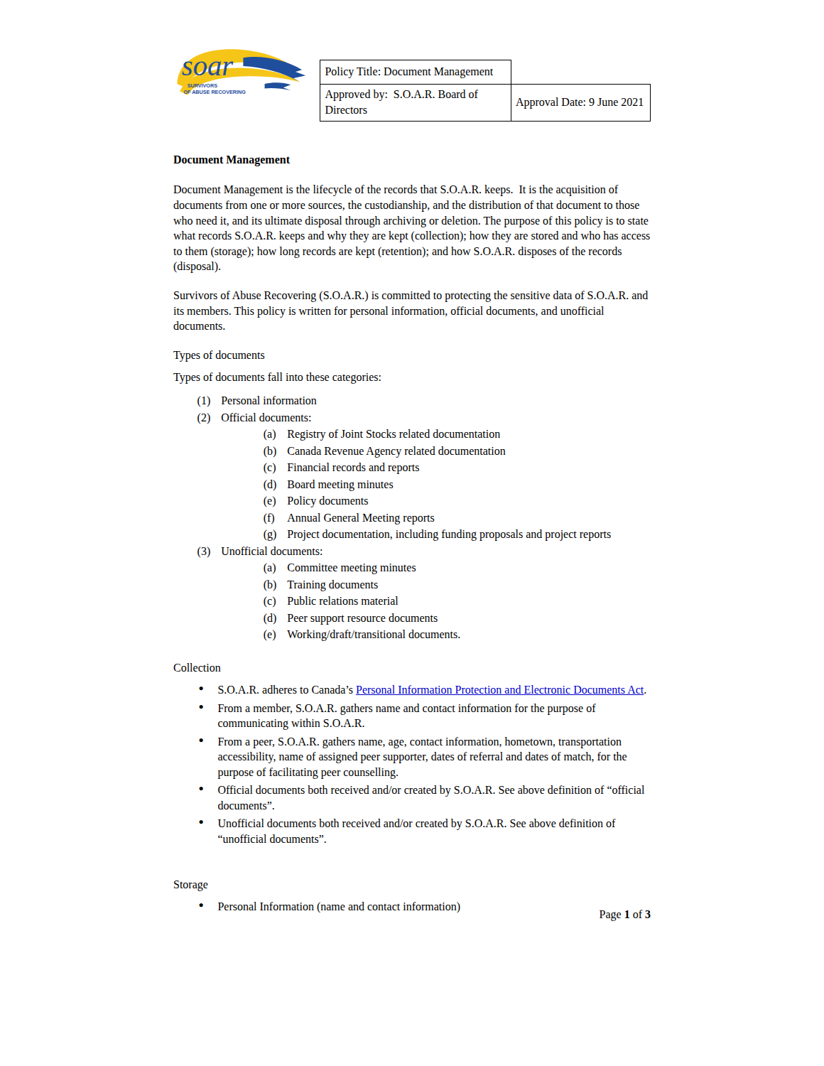S.O.A.R. Survivors of Abuse Recovering soar SURVIVORS OF ABUSE RECOVERING
| Policy Title: Document Management | |
| Approved by: S.O.A.R. Board of Directors | Approval Date: 9 June 2021 |
Document Management
Document Management is the lifecycle of the records that S.O.A.R. keeps. It is the acquisition of documents from one or more sources, the custodianship, and the distribution of that document to those who need it, and its ultimate disposal through archiving or deletion. The purpose of this policy is to state what records S.O.A.R. keeps and why they are kept (collection); how they are stored and who has access to them (storage); how long records are kept (retention); and how S.O.A.R. disposes of the records (disposal).
Survivors of Abuse Recovering (S.O.A.R.) is committed to protecting the sensitive data of S.O.A.R. and its members. This policy is written for personal information, official documents, and unofficial documents.
Types of documents
Types of documents fall into these categories:
(1) Personal information
(2) Official documents:
(a) Registry of Joint Stocks related documentation
(b) Canada Revenue Agency related documentation
(c) Financial records and reports
(d) Board meeting minutes
(e) Policy documents
(f) Annual General Meeting reports
(g) Project documentation, including funding proposals and project reports
(3) Unofficial documents:
(a) Committee meeting minutes
(b) Training documents
(c) Public relations material
(d) Peer support resource documents
(e) Working/draft/transitional documents.
Collection
S.O.A.R. adheres to Canada’s Personal Information Protection and Electronic Documents Act.
From a member, S.O.A.R. gathers name and contact information for the purpose of communicating within S.O.A.R.
From a peer, S.O.A.R. gathers name, age, contact information, hometown, transportation accessibility, name of assigned peer supporter, dates of referral and dates of match, for the purpose of facilitating peer counselling.
Official documents both received and/or created by S.O.A.R. See above definition of “official documents”.
Unofficial documents both received and/or created by S.O.A.R. See above definition of “unofficial documents”.
Storage
Personal Information (name and contact information)
Page 1 of 3